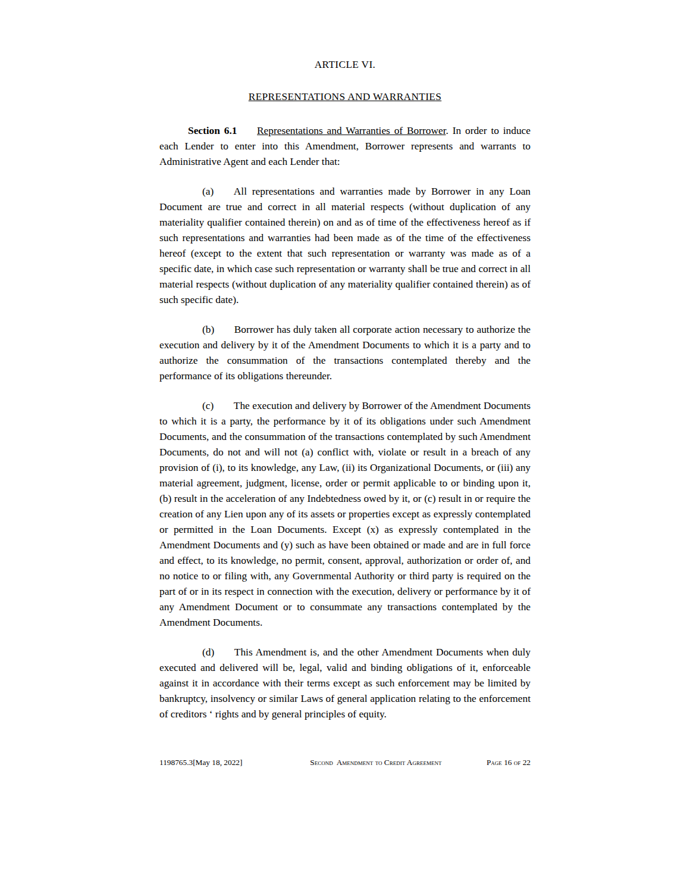ARTICLE VI.
REPRESENTATIONS AND WARRANTIES
Section 6.1 Representations and Warranties of Borrower. In order to induce each Lender to enter into this Amendment, Borrower represents and warrants to Administrative Agent and each Lender that:
(a) All representations and warranties made by Borrower in any Loan Document are true and correct in all material respects (without duplication of any materiality qualifier contained therein) on and as of time of the effectiveness hereof as if such representations and warranties had been made as of the time of the effectiveness hereof (except to the extent that such representation or warranty was made as of a specific date, in which case such representation or warranty shall be true and correct in all material respects (without duplication of any materiality qualifier contained therein) as of such specific date).
(b) Borrower has duly taken all corporate action necessary to authorize the execution and delivery by it of the Amendment Documents to which it is a party and to authorize the consummation of the transactions contemplated thereby and the performance of its obligations thereunder.
(c) The execution and delivery by Borrower of the Amendment Documents to which it is a party, the performance by it of its obligations under such Amendment Documents, and the consummation of the transactions contemplated by such Amendment Documents, do not and will not (a) conflict with, violate or result in a breach of any provision of (i), to its knowledge, any Law, (ii) its Organizational Documents, or (iii) any material agreement, judgment, license, order or permit applicable to or binding upon it, (b) result in the acceleration of any Indebtedness owed by it, or (c) result in or require the creation of any Lien upon any of its assets or properties except as expressly contemplated or permitted in the Loan Documents. Except (x) as expressly contemplated in the Amendment Documents and (y) such as have been obtained or made and are in full force and effect, to its knowledge, no permit, consent, approval, authorization or order of, and no notice to or filing with, any Governmental Authority or third party is required on the part of or in its respect in connection with the execution, delivery or performance by it of any Amendment Document or to consummate any transactions contemplated by the Amendment Documents.
(d) This Amendment is, and the other Amendment Documents when duly executed and delivered will be, legal, valid and binding obligations of it, enforceable against it in accordance with their terms except as such enforcement may be limited by bankruptcy, insolvency or similar Laws of general application relating to the enforcement of creditors ‘ rights and by general principles of equity.
1198765.3[May 18, 2022]
Second Amendment to Credit Agreement
Page 16 of 22